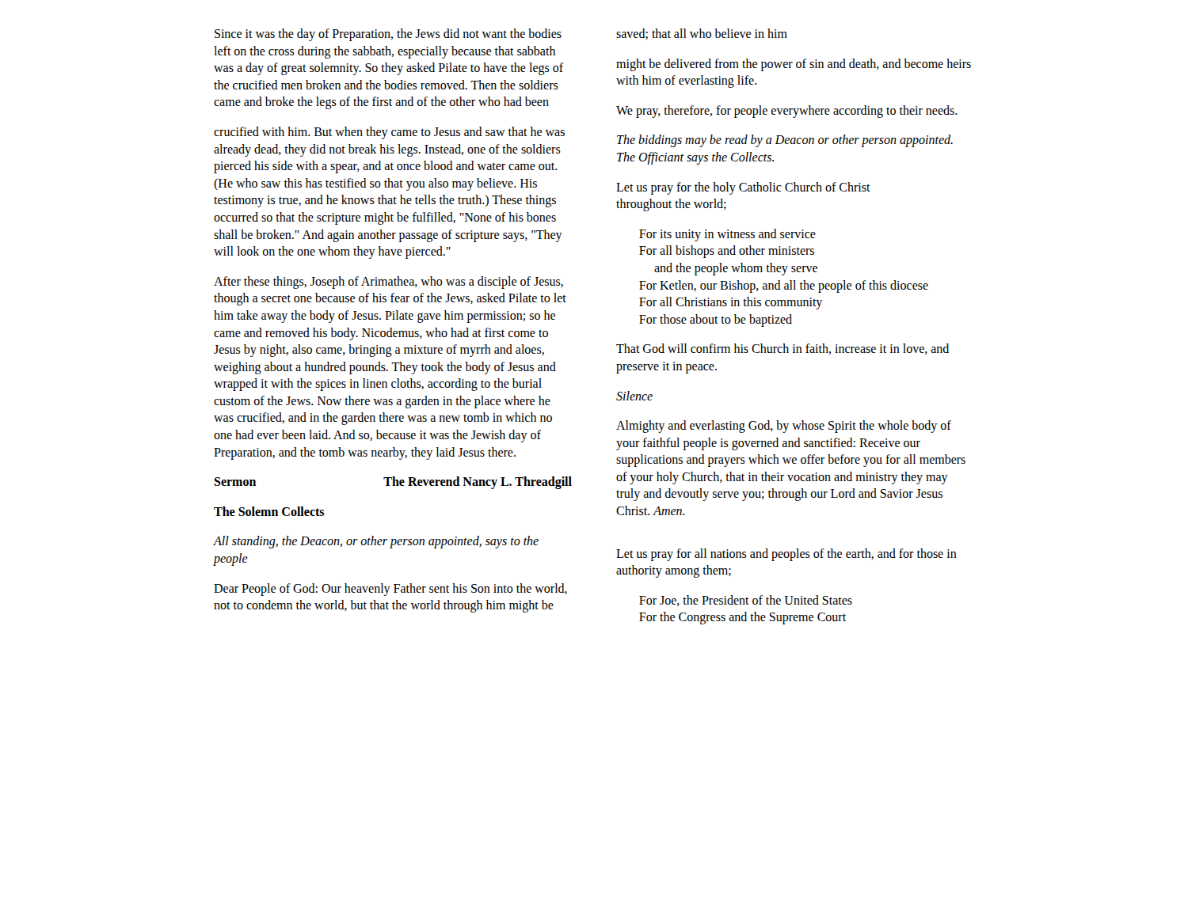Since it was the day of Preparation, the Jews did not want the bodies left on the cross during the sabbath, especially because that sabbath was a day of great solemnity. So they asked Pilate to have the legs of the crucified men broken and the bodies removed. Then the soldiers came and broke the legs of the first and of the other who had been
crucified with him. But when they came to Jesus and saw that he was already dead, they did not break his legs. Instead, one of the soldiers pierced his side with a spear, and at once blood and water came out. (He who saw this has testified so that you also may believe. His testimony is true, and he knows that he tells the truth.) These things occurred so that the scripture might be fulfilled, "None of his bones shall be broken." And again another passage of scripture says, "They will look on the one whom they have pierced."
After these things, Joseph of Arimathea, who was a disciple of Jesus, though a secret one because of his fear of the Jews, asked Pilate to let him take away the body of Jesus. Pilate gave him permission; so he came and removed his body. Nicodemus, who had at first come to Jesus by night, also came, bringing a mixture of myrrh and aloes, weighing about a hundred pounds. They took the body of Jesus and wrapped it with the spices in linen cloths, according to the burial custom of the Jews. Now there was a garden in the place where he was crucified, and in the garden there was a new tomb in which no one had ever been laid. And so, because it was the Jewish day of Preparation, and the tomb was nearby, they laid Jesus there.
Sermon The Reverend Nancy L. Threadgill
The Solemn Collects
All standing, the Deacon, or other person appointed, says to the people
Dear People of God: Our heavenly Father sent his Son into the world, not to condemn the world, but that the world through him might be saved; that all who believe in him
might be delivered from the power of sin and death, and become heirs with him of everlasting life.
We pray, therefore, for people everywhere according to their needs.
The biddings may be read by a Deacon or other person appointed. The Officiant says the Collects.
Let us pray for the holy Catholic Church of Christ
throughout the world;
For its unity in witness and service
For all bishops and other ministers
and the people whom they serve
For Ketlen, our Bishop, and all the people of this diocese
For all Christians in this community
For those about to be baptized
That God will confirm his Church in faith, increase it in love, and preserve it in peace.
Silence
Almighty and everlasting God, by whose Spirit the whole body of your faithful people is governed and sanctified: Receive our supplications and prayers which we offer before you for all members of your holy Church, that in their vocation and ministry they may truly and devoutly serve you; through our Lord and Savior Jesus Christ. Amen.
Let us pray for all nations and peoples of the earth, and for those in authority among them;
For Joe, the President of the United States
For the Congress and the Supreme Court